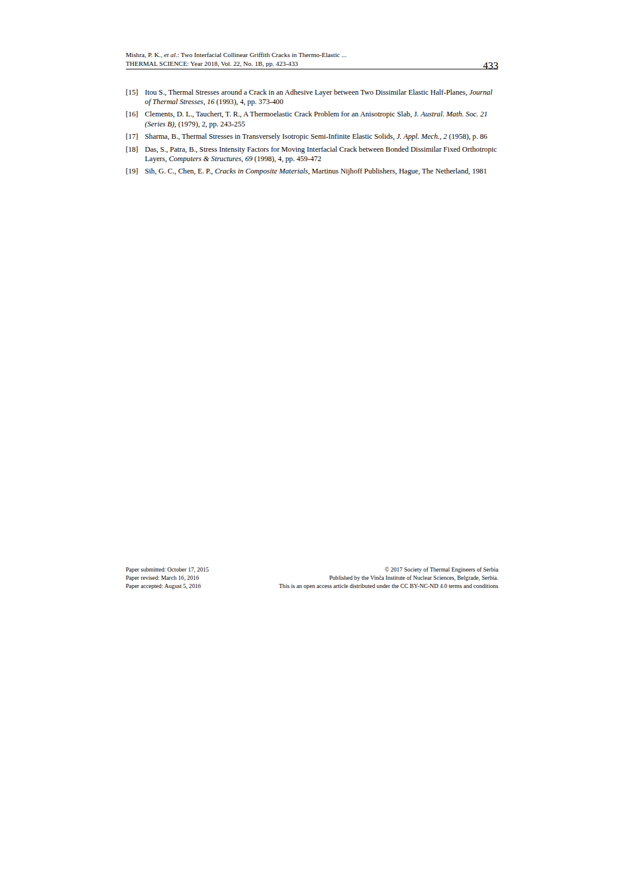Mishra, P. K., et al.: Two Interfacial Collinear Griffith Cracks in Thermo-Elastic ... THERMAL SCIENCE: Year 2018, Vol. 22, No. 1B, pp. 423-433 433
[15] Itou S., Thermal Stresses around a Crack in an Adhesive Layer between Two Dissimilar Elastic Half-Planes, Journal of Thermal Stresses, 16 (1993), 4, pp. 373-400
[16] Clements, D. L., Tauchert, T. R., A Thermoelastic Crack Problem for an Anisotropic Slab, J. Austral. Math. Soc. 21 (Series B), (1979), 2, pp. 243-255
[17] Sharma, B., Thermal Stresses in Transversely Isotropic Semi-Infinite Elastic Solids, J. Appl. Mech., 2 (1958), p. 86
[18] Das, S., Patra, B., Stress Intensity Factors for Moving Interfacial Crack between Bonded Dissimilar Fixed Orthotropic Layers, Computers & Structures, 69 (1998), 4, pp. 459-472
[19] Sih, G. C., Chen, E. P., Cracks in Composite Materials, Martinus Nijhoff Publishers, Hague, The Netherland, 1981
Paper submitted: October 17, 2015
© 2017 Society of Thermal Engineers of Serbia
Paper revised: March 16, 2016
Published by the Vinča Institute of Nuclear Sciences, Belgrade, Serbia.
Paper accepted: August 5, 2016
This is an open access article distributed under the CC BY-NC-ND 4.0 terms and conditions